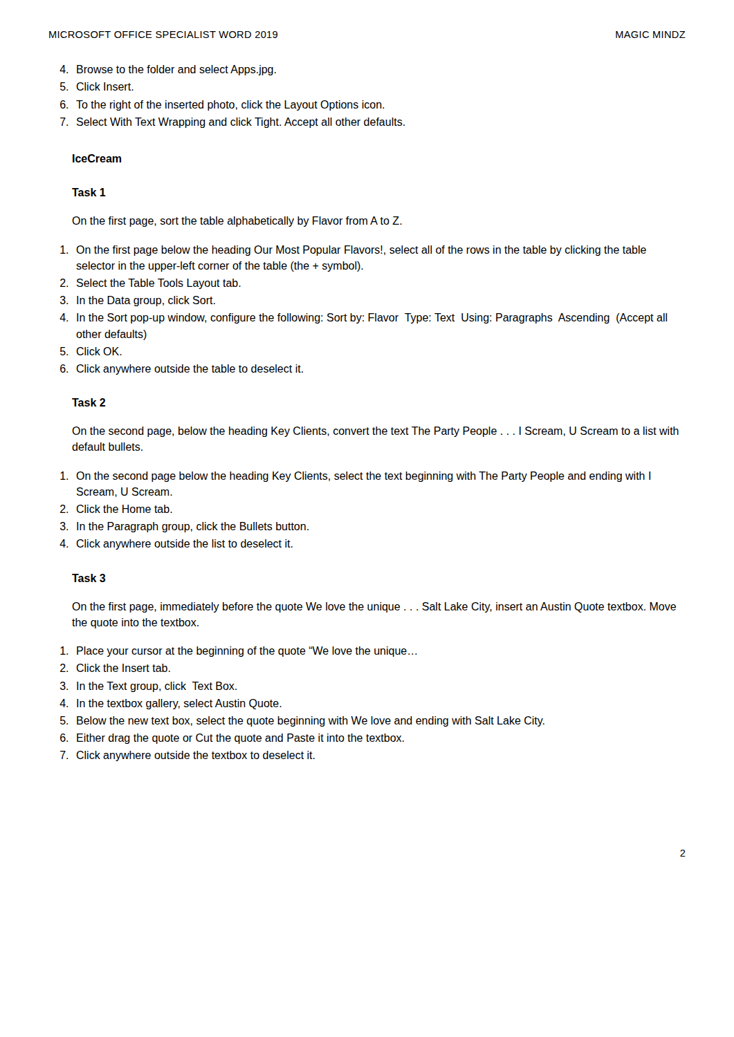MICROSOFT OFFICE SPECIALIST WORD 2019 MAGIC MINDZ
Browse to the folder and select Apps.jpg.
Click Insert.
To the right of the inserted photo, click the Layout Options icon.
Select With Text Wrapping and click Tight. Accept all other defaults.
IceCream
Task 1
On the first page, sort the table alphabetically by Flavor from A to Z.
On the first page below the heading Our Most Popular Flavors!, select all of the rows in the table by clicking the table selector in the upper-left corner of the table (the + symbol).
Select the Table Tools Layout tab.
In the Data group, click Sort.
In the Sort pop-up window, configure the following: Sort by: Flavor Type: Text Using: Paragraphs Ascending (Accept all other defaults)
Click OK.
Click anywhere outside the table to deselect it.
Task 2
On the second page, below the heading Key Clients, convert the text The Party People . . . I Scream, U Scream to a list with default bullets.
On the second page below the heading Key Clients, select the text beginning with The Party People and ending with I Scream, U Scream.
Click the Home tab.
In the Paragraph group, click the Bullets button.
Click anywhere outside the list to deselect it.
Task 3
On the first page, immediately before the quote We love the unique . . . Salt Lake City, insert an Austin Quote textbox. Move the quote into the textbox.
Place your cursor at the beginning of the quote “We love the unique…
Click the Insert tab.
In the Text group, click Text Box.
In the textbox gallery, select Austin Quote.
Below the new text box, select the quote beginning with We love and ending with Salt Lake City.
Either drag the quote or Cut the quote and Paste it into the textbox.
Click anywhere outside the textbox to deselect it.
2